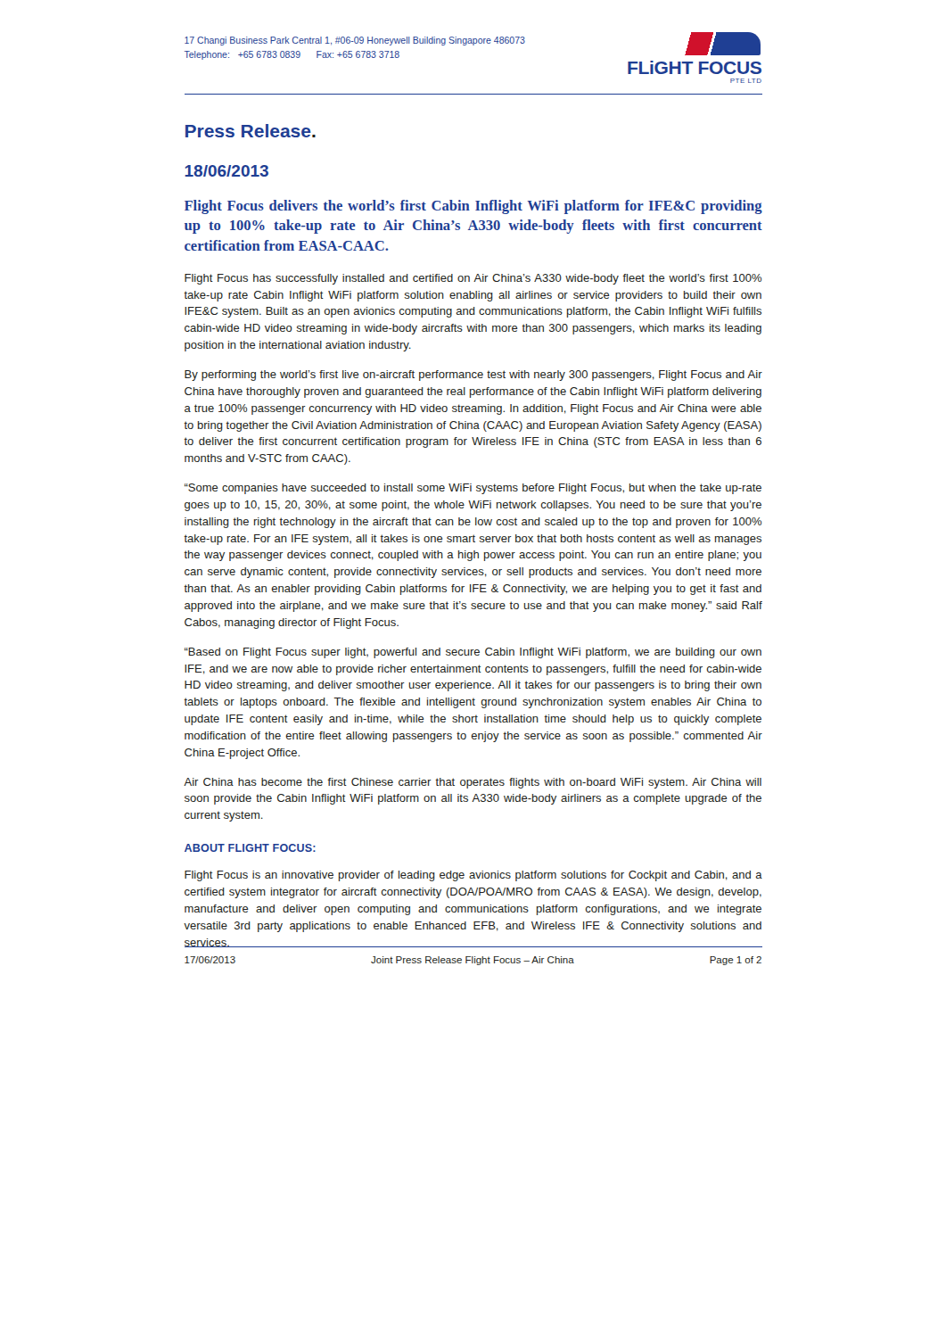17 Changi Business Park Central 1, #06-09 Honeywell Building Singapore 486073
Telephone: +65 6783 0839 Fax: +65 6783 3718
FLiGHT FOCUS
PTE LTD
Press Release.
18/06/2013
Flight Focus delivers the world’s first Cabin Inflight WiFi platform for IFE&C providing up to 100% take-up rate to Air China’s A330 wide-body fleets with first concurrent certification from EASA-CAAC.
Flight Focus has successfully installed and certified on Air China’s A330 wide-body fleet the world’s first 100% take-up rate Cabin Inflight WiFi platform solution enabling all airlines or service providers to build their own IFE&C system. Built as an open avionics computing and communications platform, the Cabin Inflight WiFi fulfills cabin-wide HD video streaming in wide-body aircrafts with more than 300 passengers, which marks its leading position in the international aviation industry.
By performing the world’s first live on-aircraft performance test with nearly 300 passengers, Flight Focus and Air China have thoroughly proven and guaranteed the real performance of the Cabin Inflight WiFi platform delivering a true 100% passenger concurrency with HD video streaming. In addition, Flight Focus and Air China were able to bring together the Civil Aviation Administration of China (CAAC) and European Aviation Safety Agency (EASA) to deliver the first concurrent certification program for Wireless IFE in China (STC from EASA in less than 6 months and V-STC from CAAC).
“Some companies have succeeded to install some WiFi systems before Flight Focus, but when the take up-rate goes up to 10, 15, 20, 30%, at some point, the whole WiFi network collapses. You need to be sure that you’re installing the right technology in the aircraft that can be low cost and scaled up to the top and proven for 100% take-up rate. For an IFE system, all it takes is one smart server box that both hosts content as well as manages the way passenger devices connect, coupled with a high power access point. You can run an entire plane; you can serve dynamic content, provide connectivity services, or sell products and services. You don’t need more than that. As an enabler providing Cabin platforms for IFE & Connectivity, we are helping you to get it fast and approved into the airplane, and we make sure that it’s secure to use and that you can make money.” said Ralf Cabos, managing director of Flight Focus.
“Based on Flight Focus super light, powerful and secure Cabin Inflight WiFi platform, we are building our own IFE, and we are now able to provide richer entertainment contents to passengers, fulfill the need for cabin-wide HD video streaming, and deliver smoother user experience. All it takes for our passengers is to bring their own tablets or laptops onboard. The flexible and intelligent ground synchronization system enables Air China to update IFE content easily and in-time, while the short installation time should help us to quickly complete modification of the entire fleet allowing passengers to enjoy the service as soon as possible.” commented Air China E-project Office.
Air China has become the first Chinese carrier that operates flights with on-board WiFi system. Air China will soon provide the Cabin Inflight WiFi platform on all its A330 wide-body airliners as a complete upgrade of the current system.
ABOUT FLIGHT FOCUS:
Flight Focus is an innovative provider of leading edge avionics platform solutions for Cockpit and Cabin, and a certified system integrator for aircraft connectivity (DOA/POA/MRO from CAAS & EASA). We design, develop, manufacture and deliver open computing and communications platform configurations, and we integrate versatile 3rd party applications to enable Enhanced EFB, and Wireless IFE & Connectivity solutions and services.
17/06/2013 Joint Press Release Flight Focus – Air China Page 1 of 2